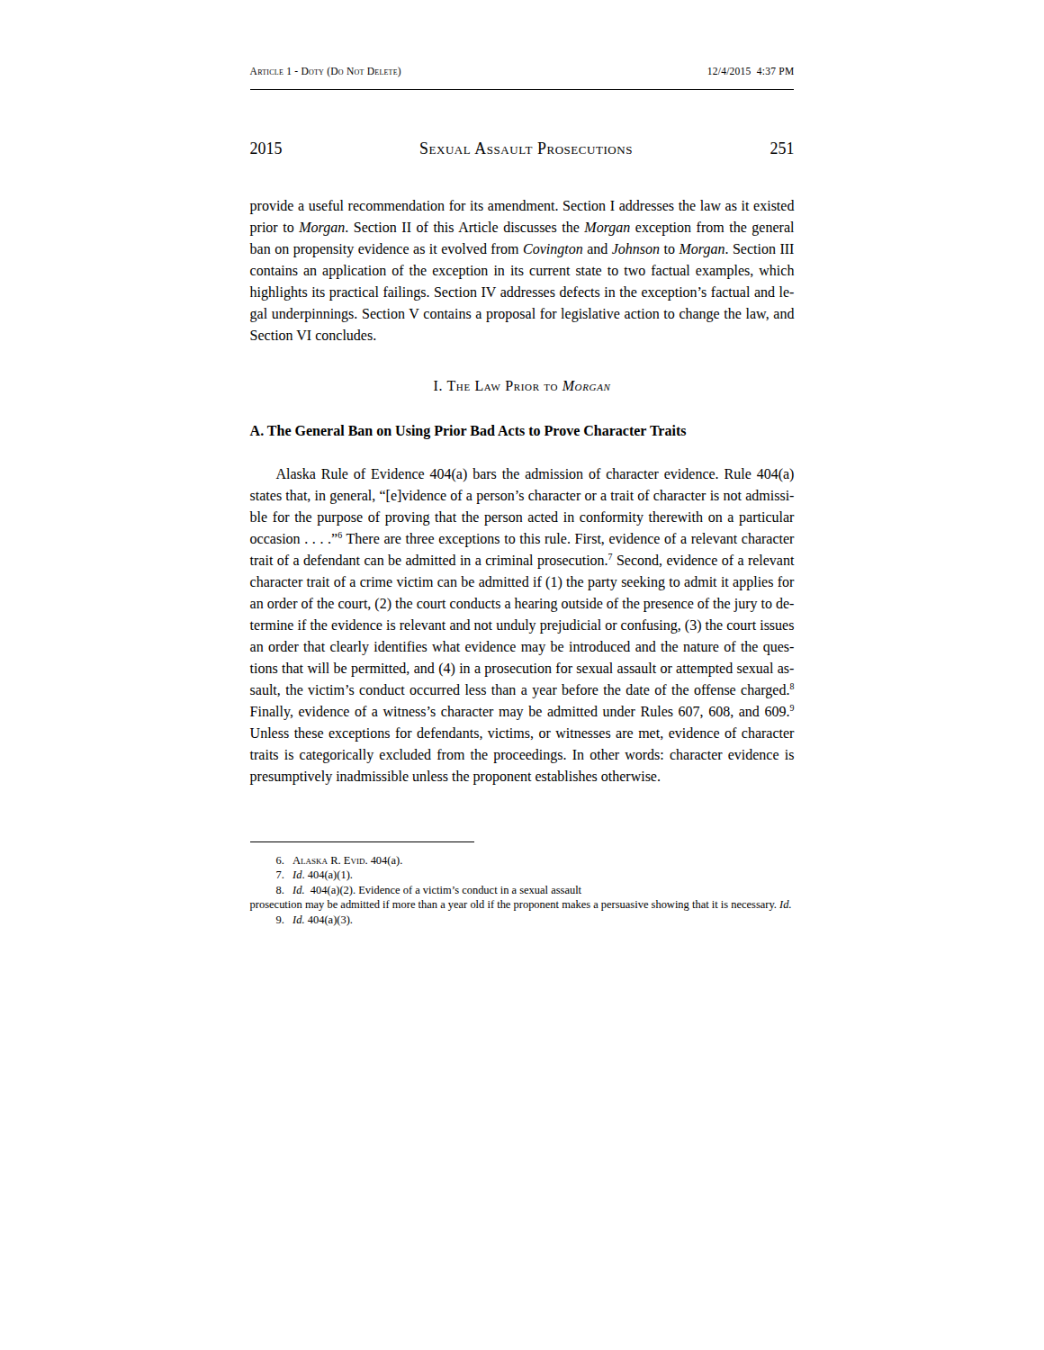Article 1 - Doty (Do Not Delete) 12/4/2015 4:37 PM
2015 Sexual Assault Prosecutions 251
provide a useful recommendation for its amendment. Section I addresses the law as it existed prior to Morgan. Section II of this Article discusses the Morgan exception from the general ban on propensity evidence as it evolved from Covington and Johnson to Morgan. Section III contains an application of the exception in its current state to two factual examples, which highlights its practical failings. Section IV addresses defects in the exception’s factual and legal underpinnings. Section V contains a proposal for legislative action to change the law, and Section VI concludes.
I. The Law Prior to Morgan
A. The General Ban on Using Prior Bad Acts to Prove Character Traits
Alaska Rule of Evidence 404(a) bars the admission of character evidence. Rule 404(a) states that, in general, “[e]vidence of a person’s character or a trait of character is not admissible for the purpose of proving that the person acted in conformity therewith on a particular occasion . . . .”6 There are three exceptions to this rule. First, evidence of a relevant character trait of a defendant can be admitted in a criminal prosecution.7 Second, evidence of a relevant character trait of a crime victim can be admitted if (1) the party seeking to admit it applies for an order of the court, (2) the court conducts a hearing outside of the presence of the jury to determine if the evidence is relevant and not unduly prejudicial or confusing, (3) the court issues an order that clearly identifies what evidence may be introduced and the nature of the questions that will be permitted, and (4) in a prosecution for sexual assault or attempted sexual assault, the victim’s conduct occurred less than a year before the date of the offense charged.8 Finally, evidence of a witness’s character may be admitted under Rules 607, 608, and 609.9 Unless these exceptions for defendants, victims, or witnesses are met, evidence of character traits is categorically excluded from the proceedings. In other words: character evidence is presumptively inadmissible unless the proponent establishes otherwise.
6. Alaska R. Evid. 404(a).
7. Id. 404(a)(1).
8. Id. 404(a)(2). Evidence of a victim’s conduct in a sexual assault
prosecution may be admitted if more than a year old if the proponent makes a persuasive showing that it is necessary. Id.
9. Id. 404(a)(3).